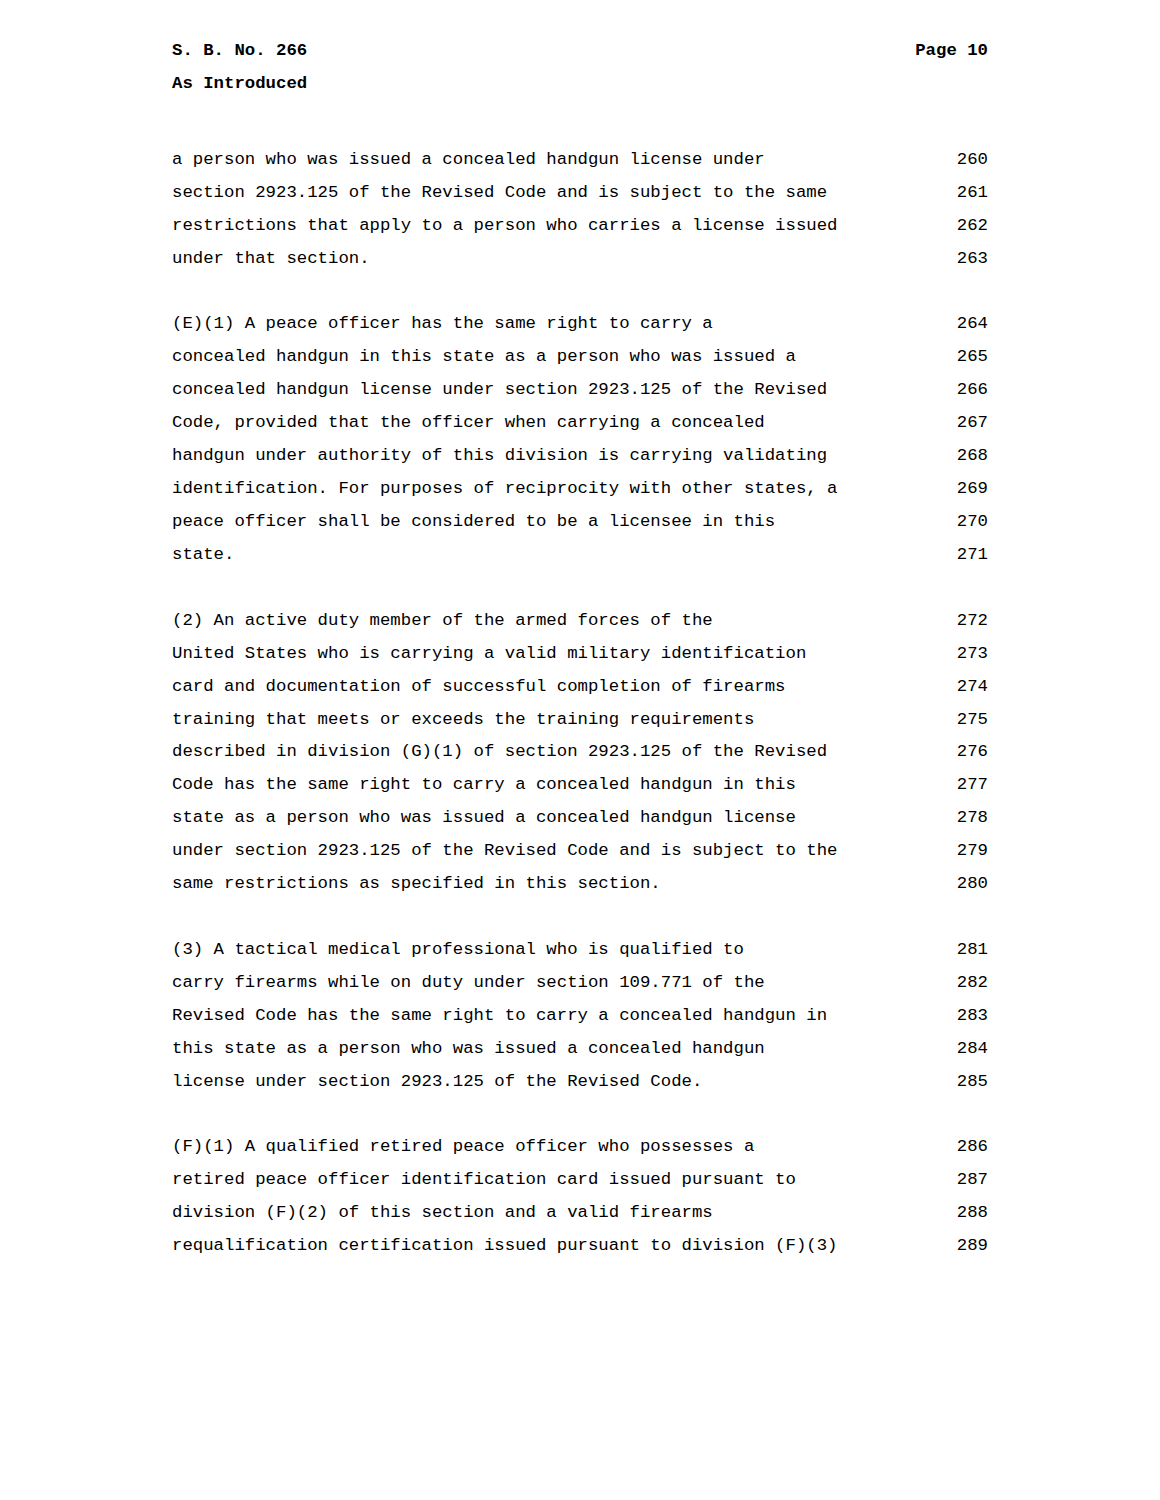S. B. No. 266
As Introduced
Page 10
a person who was issued a concealed handgun license under 260
section 2923.125 of the Revised Code and is subject to the same 261
restrictions that apply to a person who carries a license issued 262
under that section. 263
(E)(1) A peace officer has the same right to carry a 264
concealed handgun in this state as a person who was issued a 265
concealed handgun license under section 2923.125 of the Revised 266
Code, provided that the officer when carrying a concealed 267
handgun under authority of this division is carrying validating 268
identification. For purposes of reciprocity with other states, a 269
peace officer shall be considered to be a licensee in this 270
state. 271
(2) An active duty member of the armed forces of the 272
United States who is carrying a valid military identification 273
card and documentation of successful completion of firearms 274
training that meets or exceeds the training requirements 275
described in division (G)(1) of section 2923.125 of the Revised 276
Code has the same right to carry a concealed handgun in this 277
state as a person who was issued a concealed handgun license 278
under section 2923.125 of the Revised Code and is subject to the 279
same restrictions as specified in this section. 280
(3) A tactical medical professional who is qualified to 281
carry firearms while on duty under section 109.771 of the 282
Revised Code has the same right to carry a concealed handgun in 283
this state as a person who was issued a concealed handgun 284
license under section 2923.125 of the Revised Code. 285
(F)(1) A qualified retired peace officer who possesses a 286
retired peace officer identification card issued pursuant to 287
division (F)(2) of this section and a valid firearms 288
requalification certification issued pursuant to division (F)(3) 289